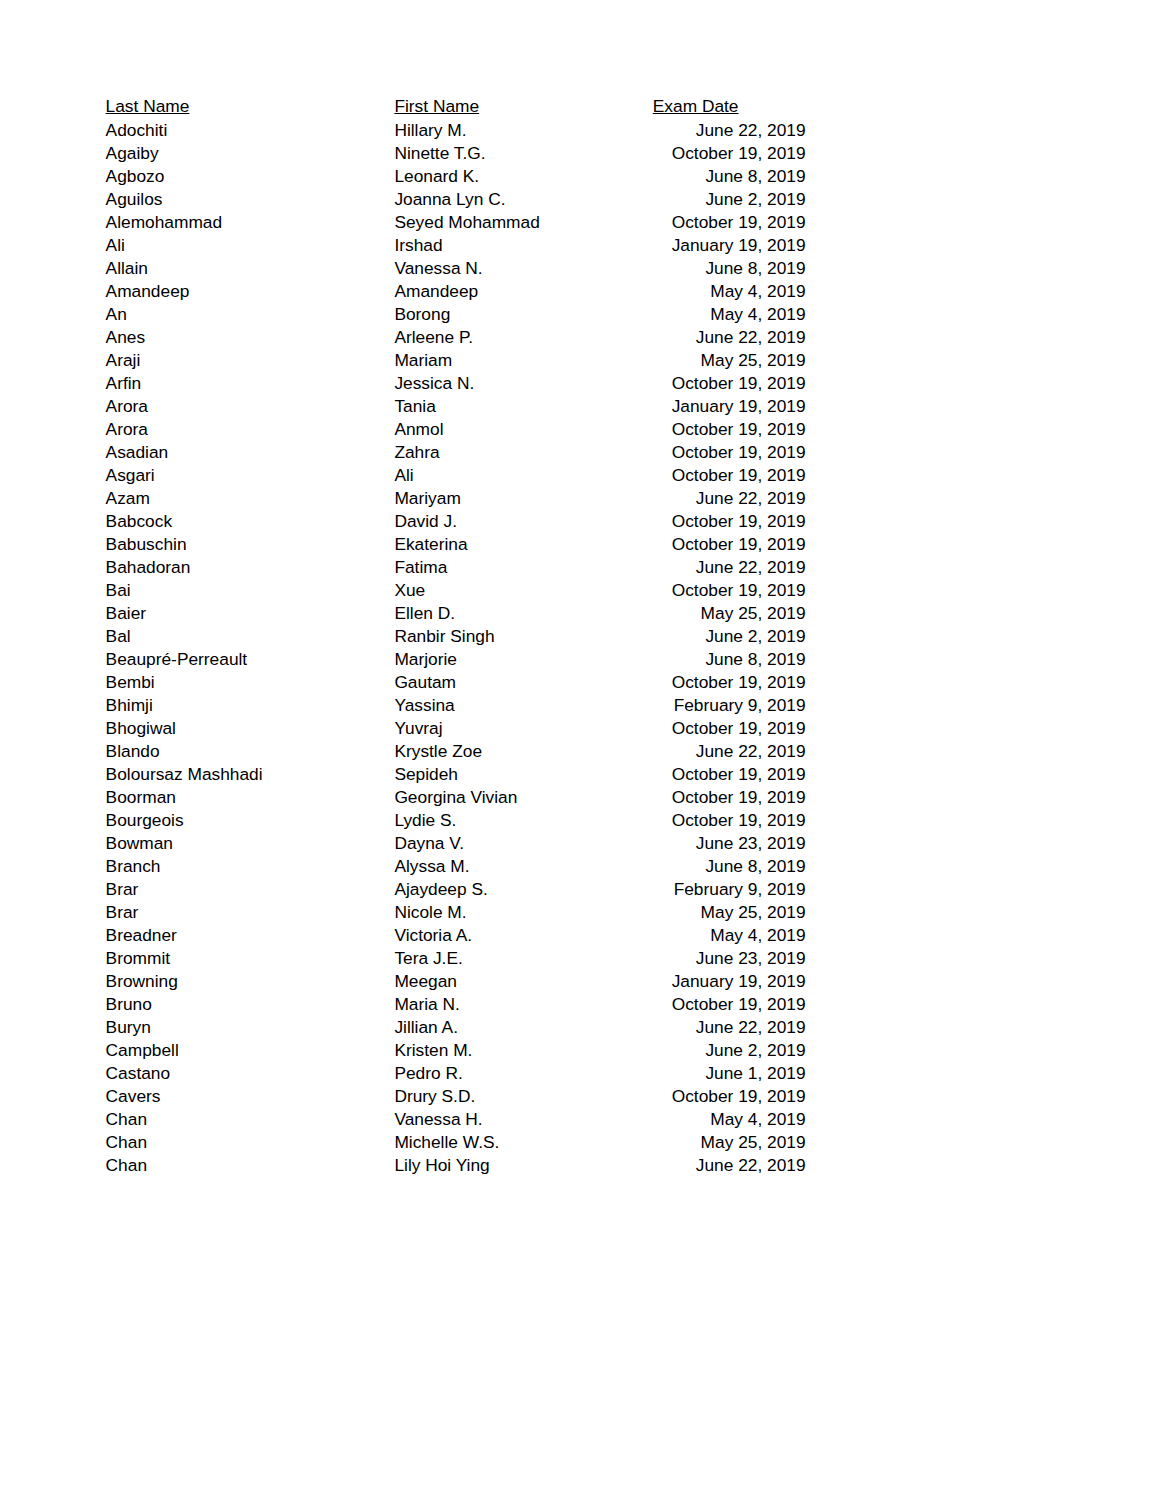| Last Name | First Name | Exam Date |
| --- | --- | --- |
| Adochiti | Hillary M. | June 22, 2019 |
| Agaiby | Ninette T.G. | October 19, 2019 |
| Agbozo | Leonard K. | June 8, 2019 |
| Aguilos | Joanna Lyn C. | June 2, 2019 |
| Alemohammad | Seyed Mohammad | October 19, 2019 |
| Ali | Irshad | January 19, 2019 |
| Allain | Vanessa N. | June 8, 2019 |
| Amandeep | Amandeep | May 4, 2019 |
| An | Borong | May 4, 2019 |
| Anes | Arleene P. | June 22, 2019 |
| Araji | Mariam | May 25, 2019 |
| Arfin | Jessica N. | October 19, 2019 |
| Arora | Tania | January 19, 2019 |
| Arora | Anmol | October 19, 2019 |
| Asadian | Zahra | October 19, 2019 |
| Asgari | Ali | October 19, 2019 |
| Azam | Mariyam | June 22, 2019 |
| Babcock | David J. | October 19, 2019 |
| Babuschin | Ekaterina | October 19, 2019 |
| Bahadoran | Fatima | June 22, 2019 |
| Bai | Xue | October 19, 2019 |
| Baier | Ellen D. | May 25, 2019 |
| Bal | Ranbir Singh | June 2, 2019 |
| Beaupré-Perreault | Marjorie | June 8, 2019 |
| Bembi | Gautam | October 19, 2019 |
| Bhimji | Yassina | February 9, 2019 |
| Bhogiwal | Yuvraj | October 19, 2019 |
| Blando | Krystle Zoe | June 22, 2019 |
| Boloursaz Mashhadi | Sepideh | October 19, 2019 |
| Boorman | Georgina Vivian | October 19, 2019 |
| Bourgeois | Lydie S. | October 19, 2019 |
| Bowman | Dayna V. | June 23, 2019 |
| Branch | Alyssa M. | June 8, 2019 |
| Brar | Ajaydeep S. | February 9, 2019 |
| Brar | Nicole M. | May 25, 2019 |
| Breadner | Victoria A. | May 4, 2019 |
| Brommit | Tera J.E. | June 23, 2019 |
| Browning | Meegan | January 19, 2019 |
| Bruno | Maria N. | October 19, 2019 |
| Buryn | Jillian A. | June 22, 2019 |
| Campbell | Kristen M. | June 2, 2019 |
| Castano | Pedro R. | June 1, 2019 |
| Cavers | Drury S.D. | October 19, 2019 |
| Chan | Vanessa H. | May 4, 2019 |
| Chan | Michelle W.S. | May 25, 2019 |
| Chan | Lily Hoi Ying | June 22, 2019 |